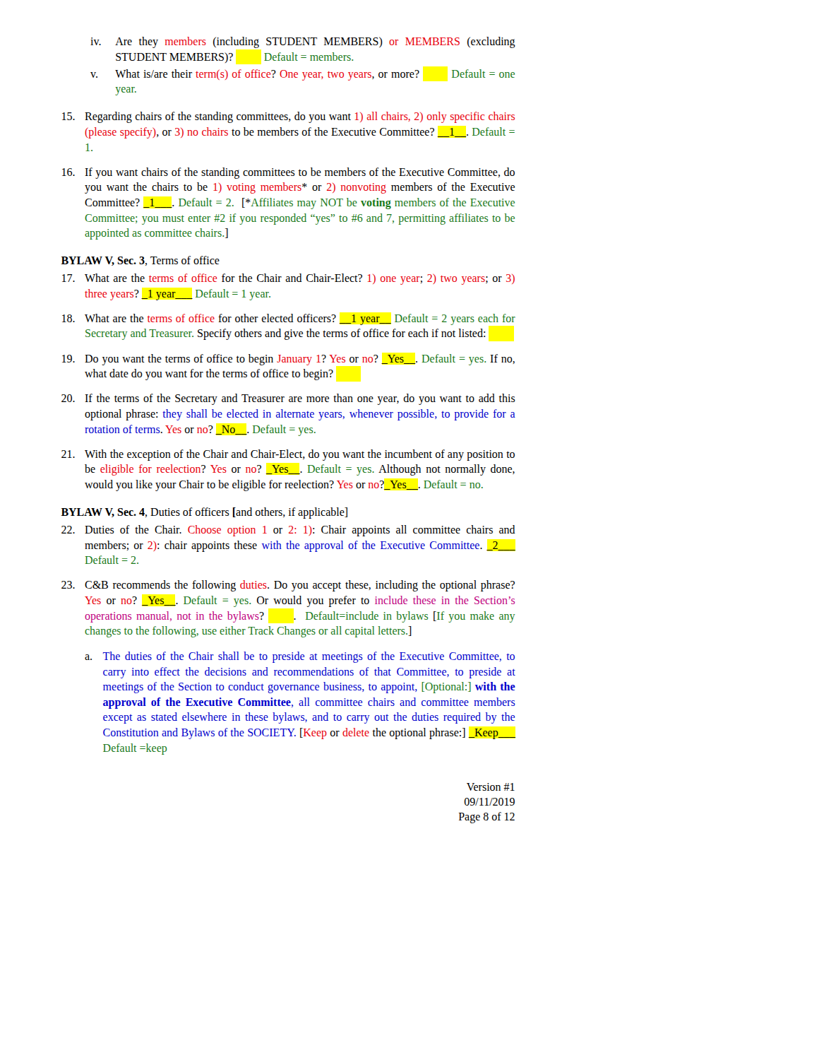iv. Are they members (including STUDENT MEMBERS) or MEMBERS (excluding STUDENT MEMBERS)? Default = members.
v. What is/are their term(s) of office? One year, two years, or more? Default = one year.
15. Regarding chairs of the standing committees, do you want 1) all chairs, 2) only specific chairs (please specify), or 3) no chairs to be members of the Executive Committee? __1__. Default = 1.
16. If you want chairs of the standing committees to be members of the Executive Committee, do you want the chairs to be 1) voting members* or 2) nonvoting members of the Executive Committee? _1___. Default = 2. [*Affiliates may NOT be voting members of the Executive Committee; you must enter #2 if you responded “yes” to #6 and 7, permitting affiliates to be appointed as committee chairs.]
BYLAW V, Sec. 3, Terms of office
17. What are the terms of office for the Chair and Chair-Elect? 1) one year; 2) two years; or 3) three years? _1 year___ Default = 1 year.
18. What are the terms of office for other elected officers? __1 year__ Default = 2 years each for Secretary and Treasurer. Specify others and give the terms of office for each if not listed:
19. Do you want the terms of office to begin January 1? Yes or no? _Yes__. Default = yes. If no, what date do you want for the terms of office to begin?
20. If the terms of the Secretary and Treasurer are more than one year, do you want to add this optional phrase: they shall be elected in alternate years, whenever possible, to provide for a rotation of terms. Yes or no? _No__. Default = yes.
21. With the exception of the Chair and Chair-Elect, do you want the incumbent of any position to be eligible for reelection? Yes or no? _Yes__. Default = yes. Although not normally done, would you like your Chair to be eligible for reelection? Yes or no?_Yes__. Default = no.
BYLAW V, Sec. 4, Duties of officers [and others, if applicable]
22. Duties of the Chair. Choose option 1 or 2: 1): Chair appoints all committee chairs and members; or 2): chair appoints these with the approval of the Executive Committee. _2___ Default = 2.
23. C&B recommends the following duties. Do you accept these, including the optional phrase? Yes or no? _Yes__. Default = yes. Or would you prefer to include these in the Section’s operations manual, not in the bylaws? . Default=include in bylaws [If you make any changes to the following, use either Track Changes or all capital letters.]
a. The duties of the Chair shall be to preside at meetings of the Executive Committee, to carry into effect the decisions and recommendations of that Committee, to preside at meetings of the Section to conduct governance business, to appoint, [Optional:] with the approval of the Executive Committee, all committee chairs and committee members except as stated elsewhere in these bylaws, and to carry out the duties required by the Constitution and Bylaws of the SOCIETY. [Keep or delete the optional phrase:] _Keep___ Default =keep
Version #1
09/11/2019
Page 8 of 12